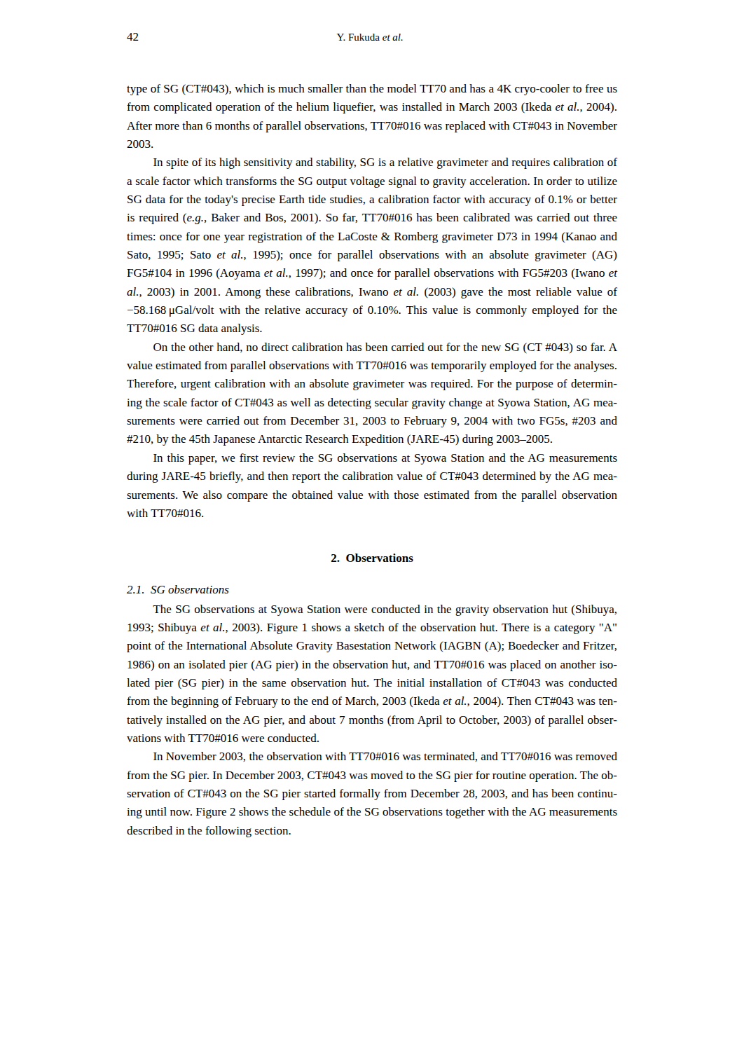42 Y. Fukuda et al.
type of SG (CT#043), which is much smaller than the model TT70 and has a 4K cryo-cooler to free us from complicated operation of the helium liquefier, was installed in March 2003 (Ikeda et al., 2004). After more than 6 months of parallel observations, TT70#016 was replaced with CT#043 in November 2003.
In spite of its high sensitivity and stability, SG is a relative gravimeter and requires calibration of a scale factor which transforms the SG output voltage signal to gravity acceleration. In order to utilize SG data for the today's precise Earth tide studies, a calibration factor with accuracy of 0.1% or better is required (e.g., Baker and Bos, 2001). So far, TT70#016 has been calibrated was carried out three times: once for one year registration of the LaCoste & Romberg gravimeter D73 in 1994 (Kanao and Sato, 1995; Sato et al., 1995); once for parallel observations with an absolute gravimeter (AG) FG5#104 in 1996 (Aoyama et al., 1997); and once for parallel observations with FG5#203 (Iwano et al., 2003) in 2001. Among these calibrations, Iwano et al. (2003) gave the most reliable value of −58.168 μGal/volt with the relative accuracy of 0.10%. This value is commonly employed for the TT70#016 SG data analysis.
On the other hand, no direct calibration has been carried out for the new SG (CT #043) so far. A value estimated from parallel observations with TT70#016 was temporarily employed for the analyses. Therefore, urgent calibration with an absolute gravimeter was required. For the purpose of determining the scale factor of CT#043 as well as detecting secular gravity change at Syowa Station, AG measurements were carried out from December 31, 2003 to February 9, 2004 with two FG5s, #203 and #210, by the 45th Japanese Antarctic Research Expedition (JARE-45) during 2003–2005.
In this paper, we first review the SG observations at Syowa Station and the AG measurements during JARE-45 briefly, and then report the calibration value of CT#043 determined by the AG measurements. We also compare the obtained value with those estimated from the parallel observation with TT70#016.
2. Observations
2.1. SG observations
The SG observations at Syowa Station were conducted in the gravity observation hut (Shibuya, 1993; Shibuya et al., 2003). Figure 1 shows a sketch of the observation hut. There is a category "A" point of the International Absolute Gravity Basestation Network (IAGBN (A); Boedecker and Fritzer, 1986) on an isolated pier (AG pier) in the observation hut, and TT70#016 was placed on another isolated pier (SG pier) in the same observation hut. The initial installation of CT#043 was conducted from the beginning of February to the end of March, 2003 (Ikeda et al., 2004). Then CT#043 was tentatively installed on the AG pier, and about 7 months (from April to October, 2003) of parallel observations with TT70#016 were conducted.
In November 2003, the observation with TT70#016 was terminated, and TT70#016 was removed from the SG pier. In December 2003, CT#043 was moved to the SG pier for routine operation. The observation of CT#043 on the SG pier started formally from December 28, 2003, and has been continuing until now. Figure 2 shows the schedule of the SG observations together with the AG measurements described in the following section.